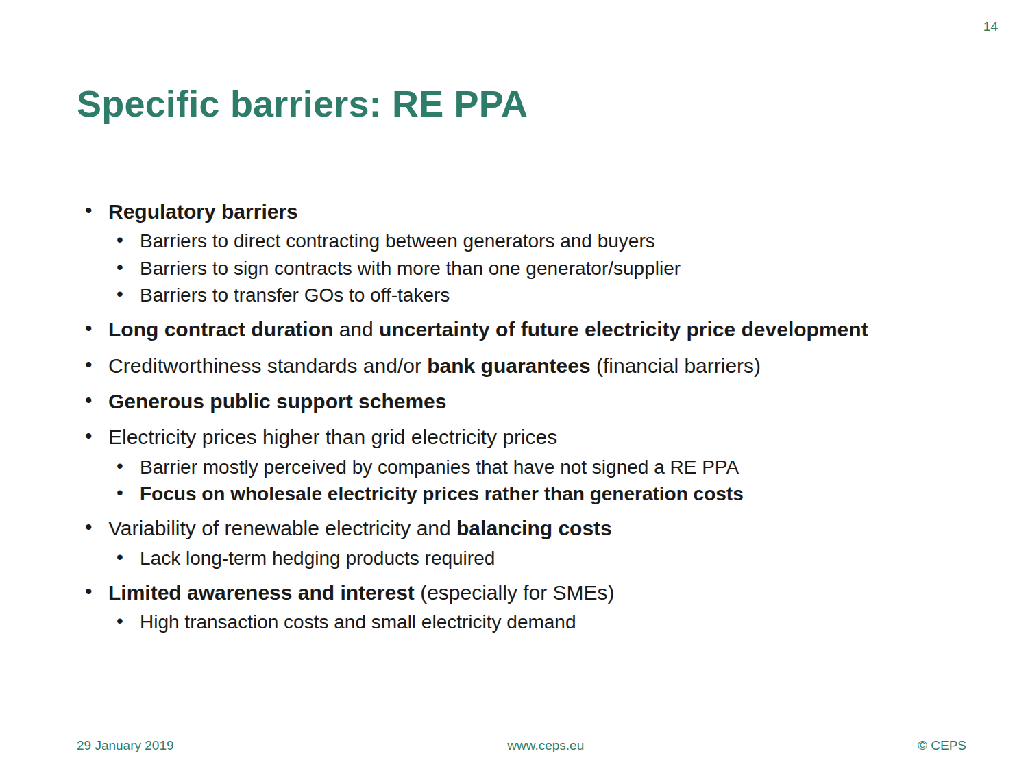14
Specific barriers: RE PPA
Regulatory barriers
Barriers to direct contracting between generators and buyers
Barriers to sign contracts with more than one generator/supplier
Barriers to transfer GOs to off-takers
Long contract duration and uncertainty of future electricity price development
Creditworthiness standards and/or bank guarantees (financial barriers)
Generous public support schemes
Electricity prices higher than grid electricity prices
Barrier mostly perceived by companies that have not signed a RE PPA
Focus on wholesale electricity prices rather than generation costs
Variability of renewable electricity and balancing costs
Lack long-term hedging products required
Limited awareness and interest (especially for SMEs)
High transaction costs and small electricity demand
29 January 2019 © CEPS
www.ceps.eu